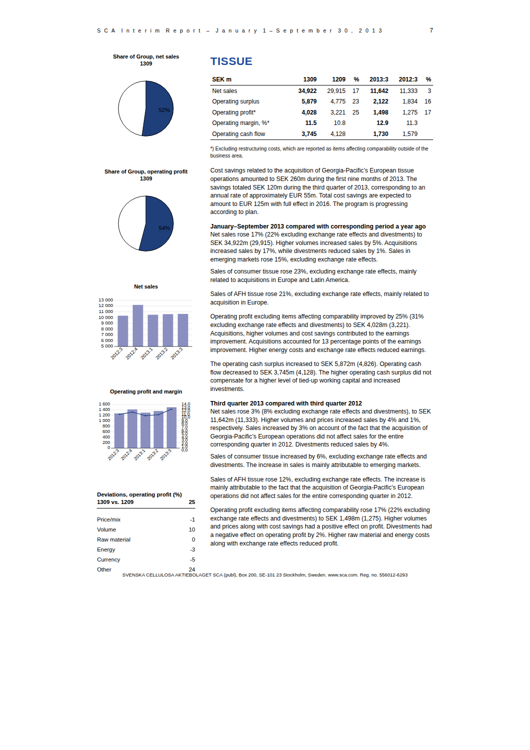S C A I n t e r i m R e p o r t – J a n u a r y 1 – S e p t e m b e r 3 0 , 2 0 1 3
7
Share of Group, net sales
1309
52%
Share of Group, operating profit
1309
54%
Net sales
13 000 12 000 11 000 10 000 9 000 8 000 7 000 6 000 5 000 2012:3 2012:4 2013:1 2013:2 2013:3
Operating profit and margin
1 600 1 400 1 200 1 000 800 600 400 200 0 14,0 13,0 12,0 11,0 10,0 9,0 8,0 7,0 6,0 5,0 4,0 3,0 2,0 1,0 0,0 2012:3 2012:4 2013:1 2013:2 2013:3
| Deviations, operating profit (%) 1309 vs. 1209 | 25 |
| Price/mix | -1 |
| Volume | 10 |
| Raw material | 0 |
| Energy | -3 |
| Currency | -5 |
| Other | 24 |
TISSUE
| SEK m | 1309 | 1209 | % | 2013:3 | 2012:3 | % |
| --- | --- | --- | --- | --- | --- | --- |
| Net sales | 34,922 | 29,915 | 17 | 11,642 | 11,333 | 3 |
| Operating surplus | 5,879 | 4,775 | 23 | 2,122 | 1,834 | 16 |
| Operating profit* | 4,028 | 3,221 | 25 | 1,498 | 1,275 | 17 |
| Operating margin, %* | 11.5 | 10.8 | | 12.9 | 11.3 | |
| Operating cash flow | 3,745 | 4,128 | | 1,730 | 1,579 | |
*) Excluding restructuring costs, which are reported as items affecting comparability outside of the business area.
Cost savings related to the acquisition of Georgia-Pacific’s European tissue operations amounted to SEK 260m during the first nine months of 2013. The savings totaled SEK 120m during the third quarter of 2013, corresponding to an annual rate of approximately EUR 55m. Total cost savings are expected to amount to EUR 125m with full effect in 2016. The program is progressing according to plan.
January–September 2013 compared with corresponding period a year ago
Net sales rose 17% (22% excluding exchange rate effects and divestments) to SEK 34,922m (29,915). Higher volumes increased sales by 5%. Acquisitions increased sales by 17%, while divestments reduced sales by 1%. Sales in emerging markets rose 15%, excluding exchange rate effects.
Sales of consumer tissue rose 23%, excluding exchange rate effects, mainly related to acquisitions in Europe and Latin America.
Sales of AFH tissue rose 21%, excluding exchange rate effects, mainly related to acquisition in Europe.
Operating profit excluding items affecting comparability improved by 25% (31% excluding exchange rate effects and divestments) to SEK 4,028m (3,221). Acquisitions, higher volumes and cost savings contributed to the earnings improvement. Acquisitions accounted for 13 percentage points of the earnings improvement. Higher energy costs and exchange rate effects reduced earnings.
The operating cash surplus increased to SEK 5,872m (4,826). Operating cash flow decreased to SEK 3,745m (4,128). The higher operating cash surplus did not compensate for a higher level of tied-up working capital and increased investments.
Third quarter 2013 compared with third quarter 2012
Net sales rose 3% (8% excluding exchange rate effects and divestments), to SEK 11,642m (11,333). Higher volumes and prices increased sales by 4% and 1%, respectively. Sales increased by 3% on account of the fact that the acquisition of Georgia-Pacific’s European operations did not affect sales for the entire corresponding quarter in 2012. Divestments reduced sales by 4%.
Sales of consumer tissue increased by 6%, excluding exchange rate effects and divestments. The increase in sales is mainly attributable to emerging markets.
Sales of AFH tissue rose 12%, excluding exchange rate effects. The increase is mainly attributable to the fact that the acquisition of Georgia-Pacific’s European operations did not affect sales for the entire corresponding quarter in 2012.
Operating profit excluding items affecting comparability rose 17% (22% excluding exchange rate effects and divestments) to SEK 1,498m (1,275). Higher volumes and prices along with cost savings had a positive effect on profit. Divestments had a negative effect on operating profit by 2%. Higher raw material and energy costs along with exchange rate effects reduced profit.
SVENSKA CELLULOSA AKTIEBOLAGET SCA (publ), Box 200, SE-101 23 Stockholm, Sweden. www.sca.com. Reg. no. 556012-6293